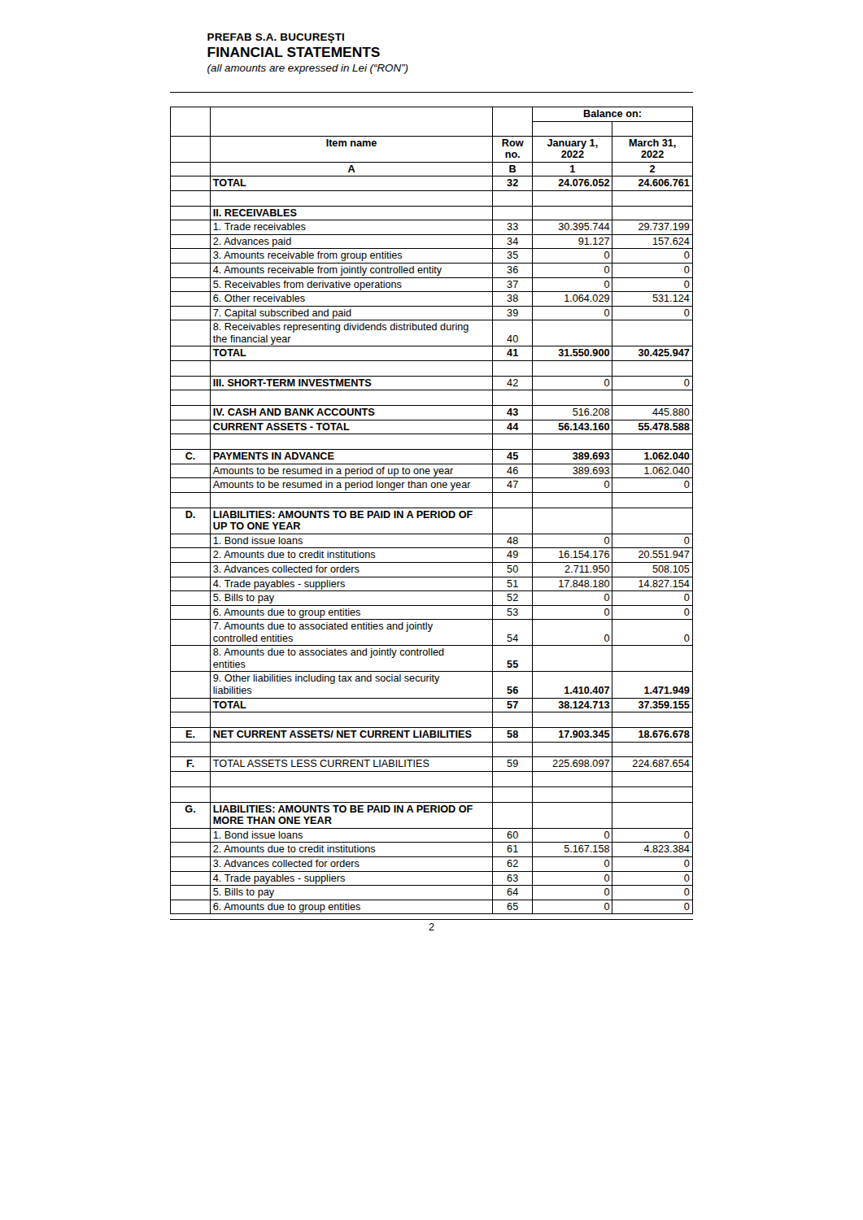PREFAB S.A. BUCUREŞTI
FINANCIAL STATEMENTS
(all amounts are expressed in Lei (“RON”)
| | | | Balance on: |
| --- | --- | --- | --- |
| | Item name | Row no. | January 1, 2022 | March 31, 2022 |
| | A | B | 1 | 2 |
| | TOTAL | 32 | 24.076.052 | 24.606.761 |
| | II. RECEIVABLES | | | |
| | 1. Trade receivables | 33 | 30.395.744 | 29.737.199 |
| | 2. Advances paid | 34 | 91.127 | 157.624 |
| | 3. Amounts receivable from group entities | 35 | 0 | 0 |
| | 4. Amounts receivable from jointly controlled entity | 36 | 0 | 0 |
| | 5. Receivables from derivative operations | 37 | 0 | 0 |
| | 6. Other receivables | 38 | 1.064.029 | 531.124 |
| | 7. Capital subscribed and paid | 39 | 0 | 0 |
| | 8. Receivables representing dividends distributed during the financial year | 40 | | |
| | TOTAL | 41 | 31.550.900 | 30.425.947 |
| | III. SHORT-TERM INVESTMENTS | 42 | 0 | 0 |
| | IV. CASH AND BANK ACCOUNTS | 43 | 516.208 | 445.880 |
| | CURRENT ASSETS - TOTAL | 44 | 56.143.160 | 55.478.588 |
| C. | PAYMENTS IN ADVANCE | 45 | 389.693 | 1.062.040 |
| | Amounts to be resumed in a period of up to one year | 46 | 389.693 | 1.062.040 |
| | Amounts to be resumed in a period longer than one year | 47 | 0 | 0 |
| D. | LIABILITIES: AMOUNTS TO BE PAID IN A PERIOD OF UP TO ONE YEAR | | | |
| | 1. Bond issue loans | 48 | 0 | 0 |
| | 2. Amounts due to credit institutions | 49 | 16.154.176 | 20.551.947 |
| | 3. Advances collected for orders | 50 | 2.711.950 | 508.105 |
| | 4. Trade payables - suppliers | 51 | 17.848.180 | 14.827.154 |
| | 5. Bills to pay | 52 | 0 | 0 |
| | 6. Amounts due to group entities | 53 | 0 | 0 |
| | 7. Amounts due to associated entities and jointly controlled entities | 54 | 0 | 0 |
| | 8. Amounts due to associates and jointly controlled entities | 55 | | |
| | 9. Other liabilities including tax and social security liabilities | 56 | 1.410.407 | 1.471.949 |
| | TOTAL | 57 | 38.124.713 | 37.359.155 |
| E. | NET CURRENT ASSETS/ NET CURRENT LIABILITIES | 58 | 17.903.345 | 18.676.678 |
| F. | TOTAL ASSETS LESS CURRENT LIABILITIES | 59 | 225.698.097 | 224.687.654 |
| G. | LIABILITIES: AMOUNTS TO BE PAID IN A PERIOD OF MORE THAN ONE YEAR | | | |
| | 1. Bond issue loans | 60 | 0 | 0 |
| | 2. Amounts due to credit institutions | 61 | 5.167.158 | 4.823.384 |
| | 3. Advances collected for orders | 62 | 0 | 0 |
| | 4. Trade payables - suppliers | 63 | 0 | 0 |
| | 5. Bills to pay | 64 | 0 | 0 |
| | 6. Amounts due to group entities | 65 | 0 | 0 |
2